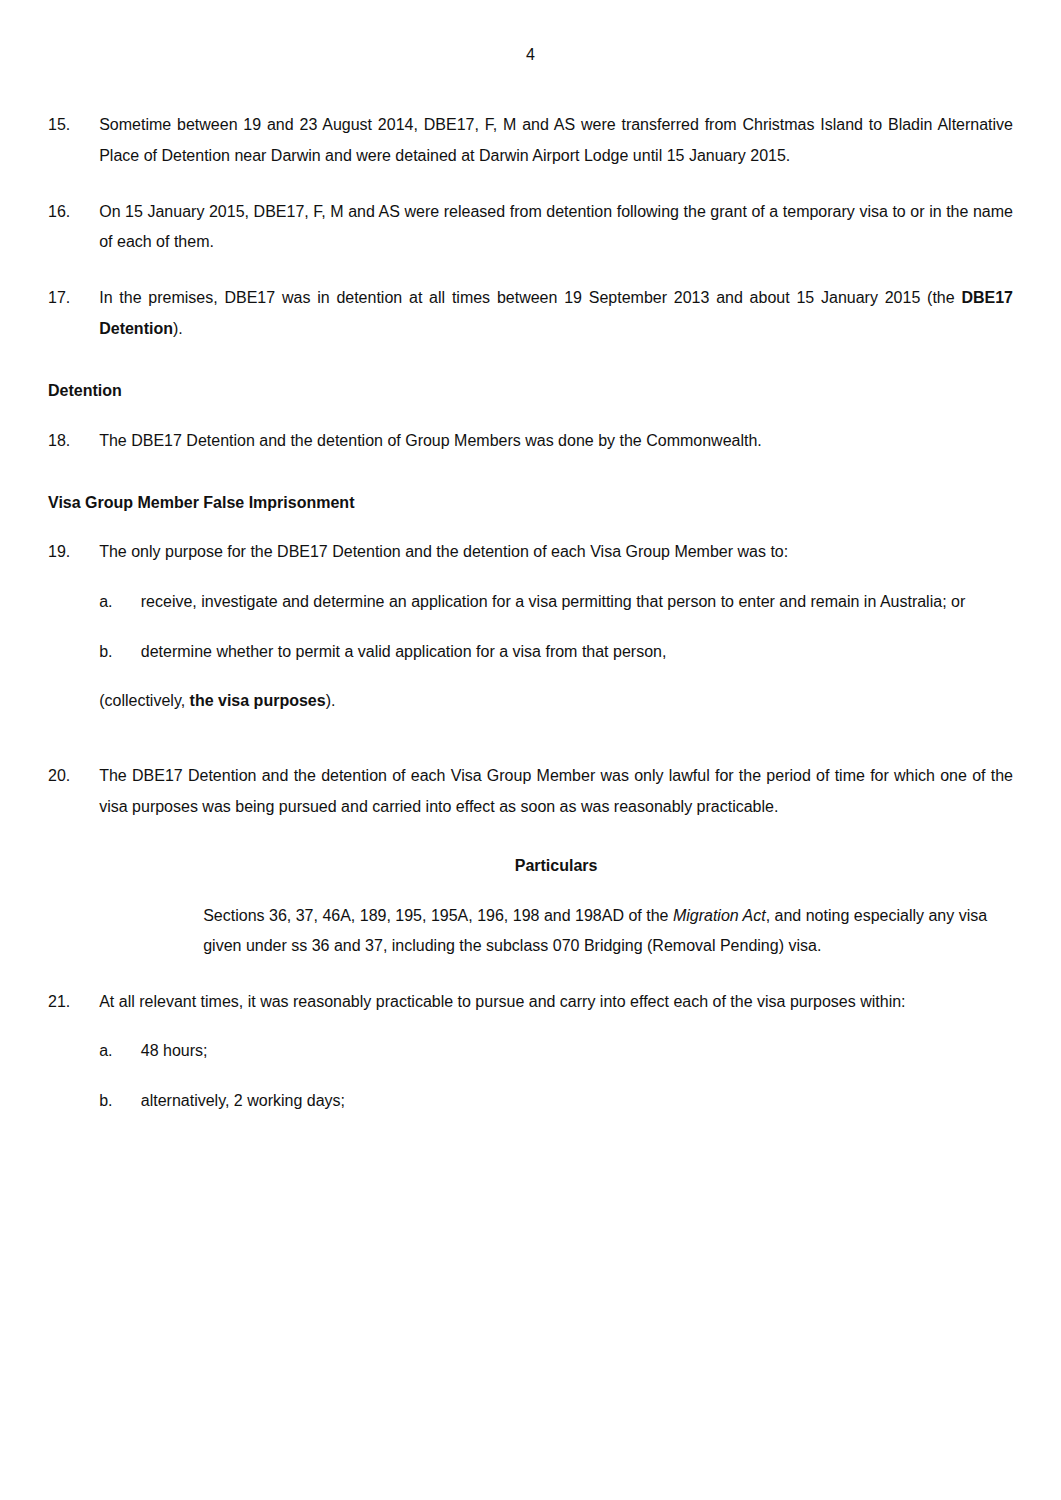4
15. Sometime between 19 and 23 August 2014, DBE17, F, M and AS were transferred from Christmas Island to Bladin Alternative Place of Detention near Darwin and were detained at Darwin Airport Lodge until 15 January 2015.
16. On 15 January 2015, DBE17, F, M and AS were released from detention following the grant of a temporary visa to or in the name of each of them.
17. In the premises, DBE17 was in detention at all times between 19 September 2013 and about 15 January 2015 (the DBE17 Detention).
Detention
18. The DBE17 Detention and the detention of Group Members was done by the Commonwealth.
Visa Group Member False Imprisonment
19. The only purpose for the DBE17 Detention and the detention of each Visa Group Member was to:
a. receive, investigate and determine an application for a visa permitting that person to enter and remain in Australia; or
b. determine whether to permit a valid application for a visa from that person,
(collectively, the visa purposes).
20. The DBE17 Detention and the detention of each Visa Group Member was only lawful for the period of time for which one of the visa purposes was being pursued and carried into effect as soon as was reasonably practicable.
Particulars
Sections 36, 37, 46A, 189, 195, 195A, 196, 198 and 198AD of the Migration Act, and noting especially any visa given under ss 36 and 37, including the subclass 070 Bridging (Removal Pending) visa.
21. At all relevant times, it was reasonably practicable to pursue and carry into effect each of the visa purposes within:
a. 48 hours;
b. alternatively, 2 working days;